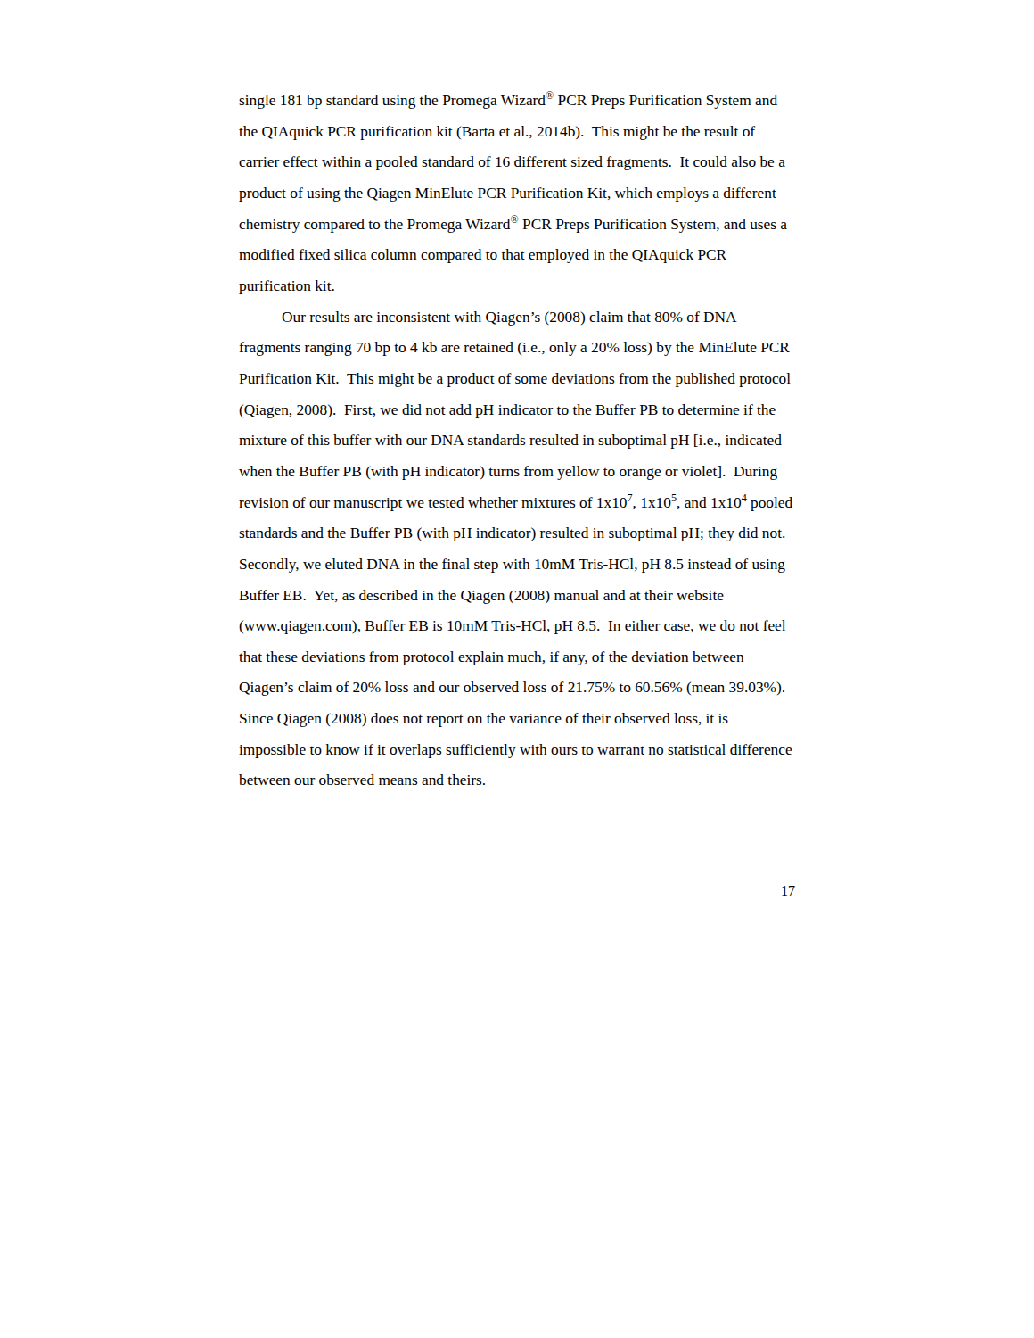single 181 bp standard using the Promega Wizard® PCR Preps Purification System and the QIAquick PCR purification kit (Barta et al., 2014b). This might be the result of carrier effect within a pooled standard of 16 different sized fragments. It could also be a product of using the Qiagen MinElute PCR Purification Kit, which employs a different chemistry compared to the Promega Wizard® PCR Preps Purification System, and uses a modified fixed silica column compared to that employed in the QIAquick PCR purification kit.
Our results are inconsistent with Qiagen’s (2008) claim that 80% of DNA fragments ranging 70 bp to 4 kb are retained (i.e., only a 20% loss) by the MinElute PCR Purification Kit. This might be a product of some deviations from the published protocol (Qiagen, 2008). First, we did not add pH indicator to the Buffer PB to determine if the mixture of this buffer with our DNA standards resulted in suboptimal pH [i.e., indicated when the Buffer PB (with pH indicator) turns from yellow to orange or violet]. During revision of our manuscript we tested whether mixtures of 1x107, 1x105, and 1x104 pooled standards and the Buffer PB (with pH indicator) resulted in suboptimal pH; they did not. Secondly, we eluted DNA in the final step with 10mM Tris-HCl, pH 8.5 instead of using Buffer EB. Yet, as described in the Qiagen (2008) manual and at their website (www.qiagen.com), Buffer EB is 10mM Tris-HCl, pH 8.5. In either case, we do not feel that these deviations from protocol explain much, if any, of the deviation between Qiagen’s claim of 20% loss and our observed loss of 21.75% to 60.56% (mean 39.03%). Since Qiagen (2008) does not report on the variance of their observed loss, it is impossible to know if it overlaps sufficiently with ours to warrant no statistical difference between our observed means and theirs.
17